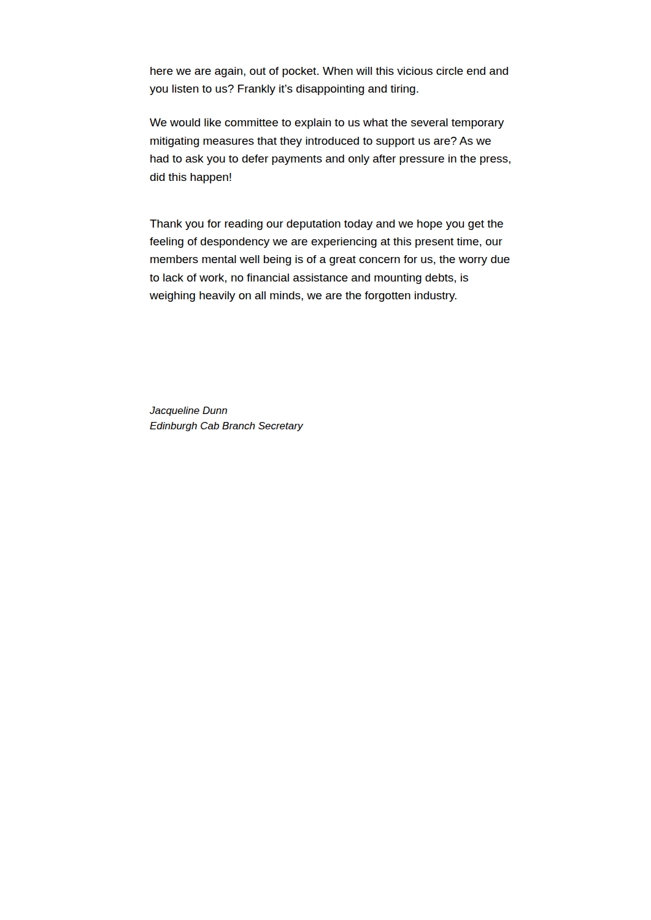here we are again, out of pocket. When will this vicious circle end and you listen to us? Frankly it’s disappointing and tiring.
We would like committee to explain to us what the several temporary mitigating measures that they introduced to support us are? As we had to ask you to defer payments and only after pressure in the press, did this happen!
Thank you for reading our deputation today and we hope you get the feeling of despondency we are experiencing at this present time, our members mental well being is of a great concern for us, the worry due to lack of work, no financial assistance and mounting debts, is weighing heavily on all minds, we are the forgotten industry.
Jacqueline Dunn Edinburgh Cab Branch Secretary